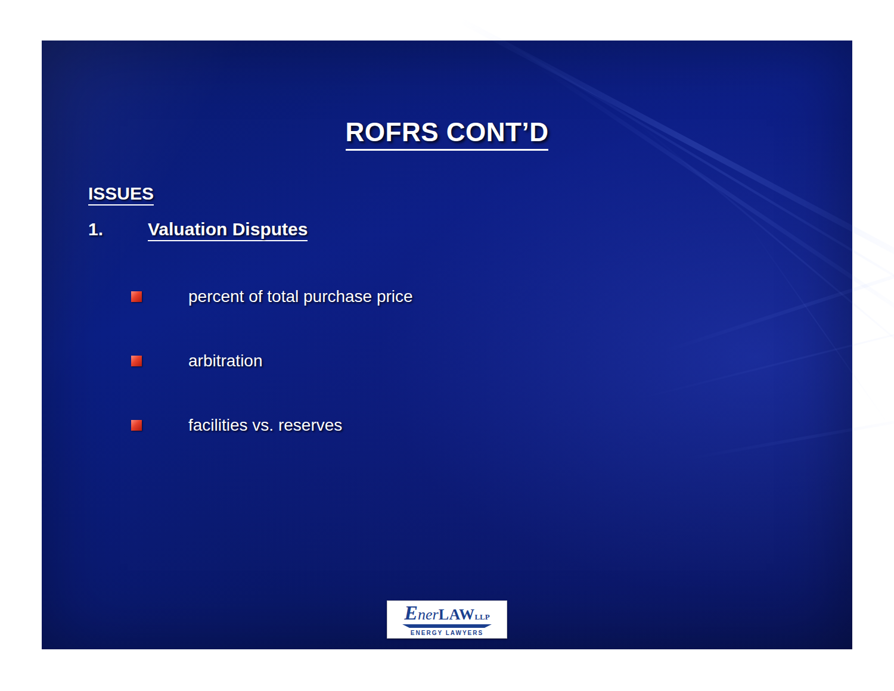ROFRS CONT’D
ISSUES
1. Valuation Disputes
percent of total purchase price
arbitration
facilities vs. reserves
Ener LAW LLP
ENERGY LAWYERS